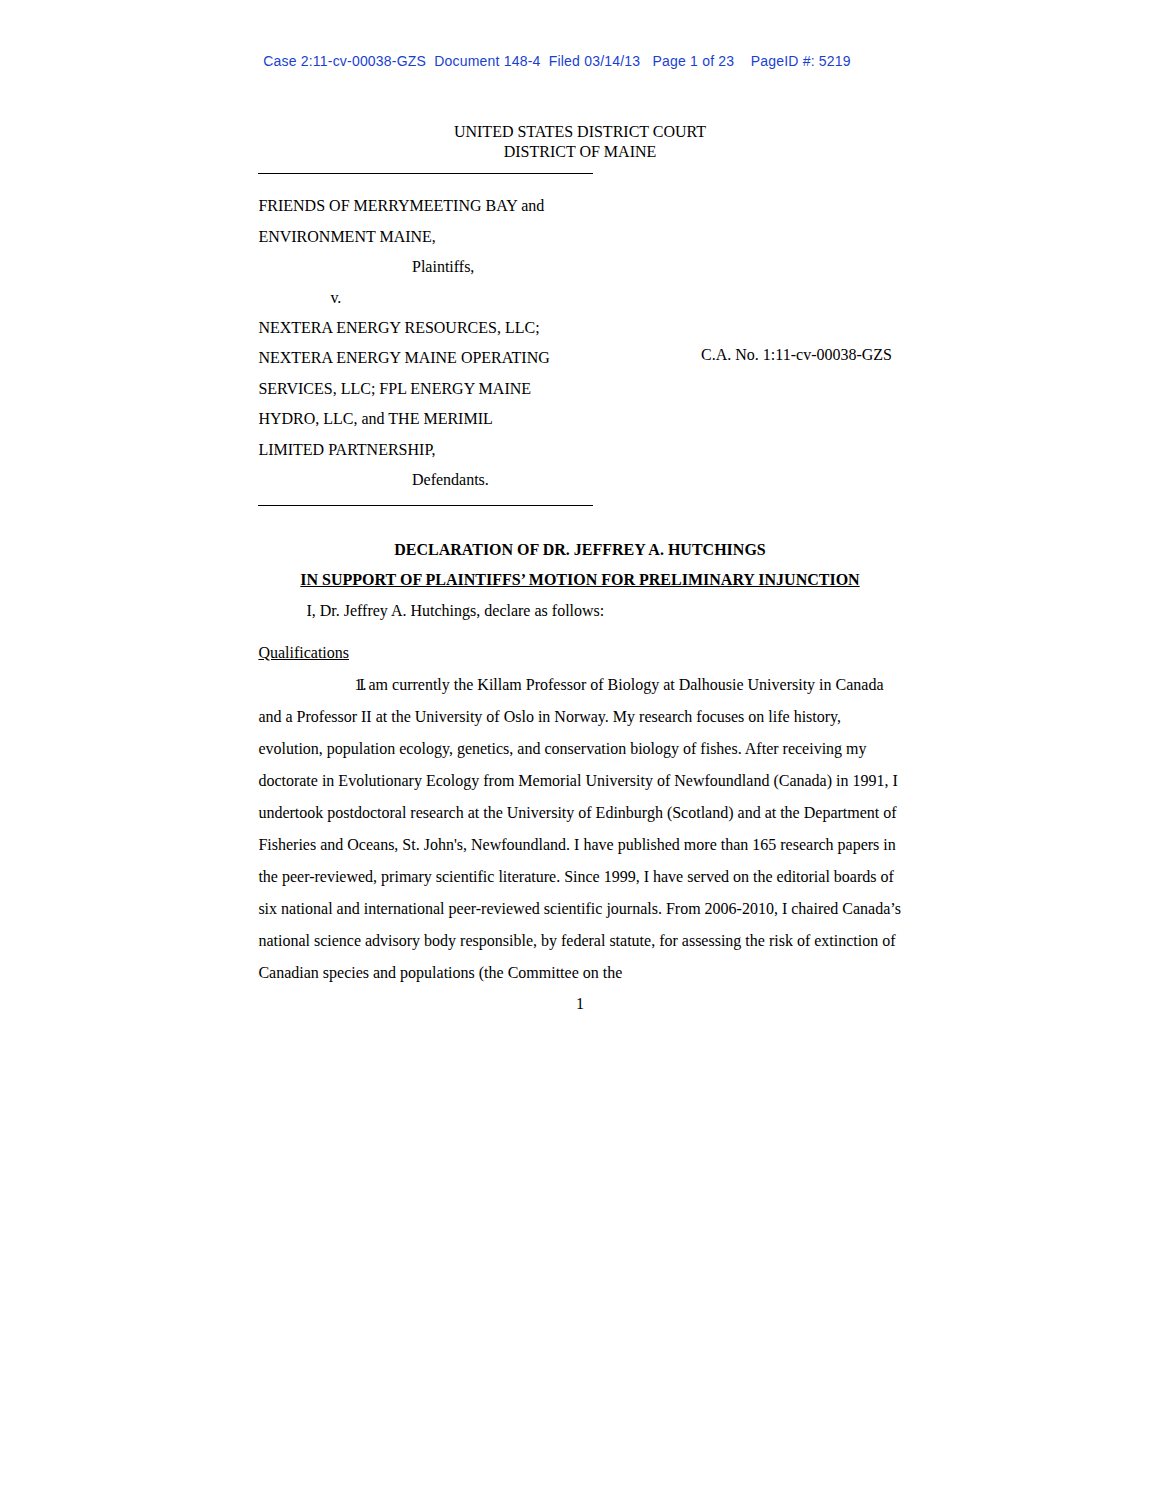Case 2:11-cv-00038-GZS Document 148-4 Filed 03/14/13 Page 1 of 23 PageID #: 5219
UNITED STATES DISTRICT COURT
DISTRICT OF MAINE
C.A. No. 1:11-cv-00038-GZS
FRIENDS OF MERRYMEETING BAY and
ENVIRONMENT MAINE,
Plaintiffs,
v.
NEXTERA ENERGY RESOURCES, LLC;
NEXTERA ENERGY MAINE OPERATING
SERVICES, LLC; FPL ENERGY MAINE
HYDRO, LLC, and THE MERIMIL
LIMITED PARTNERSHIP,
Defendants.
DECLARATION OF DR. JEFFREY A. HUTCHINGS
IN SUPPORT OF PLAINTIFFS’ MOTION FOR PRELIMINARY INJUNCTION
I, Dr. Jeffrey A. Hutchings, declare as follows:
Qualifications
1. I am currently the Killam Professor of Biology at Dalhousie University in Canada
and a Professor II at the University of Oslo in Norway. My research focuses on life history, evolution, population ecology, genetics, and conservation biology of fishes. After receiving my doctorate in Evolutionary Ecology from Memorial University of Newfoundland (Canada) in 1991, I undertook postdoctoral research at the University of Edinburgh (Scotland) and at the Department of Fisheries and Oceans, St. John's, Newfoundland. I have published more than 165 research papers in the peer-reviewed, primary scientific literature. Since 1999, I have served on the editorial boards of six national and international peer-reviewed scientific journals. From 2006-2010, I chaired Canada’s national science advisory body responsible, by federal statute, for assessing the risk of extinction of Canadian species and populations (the Committee on the
1